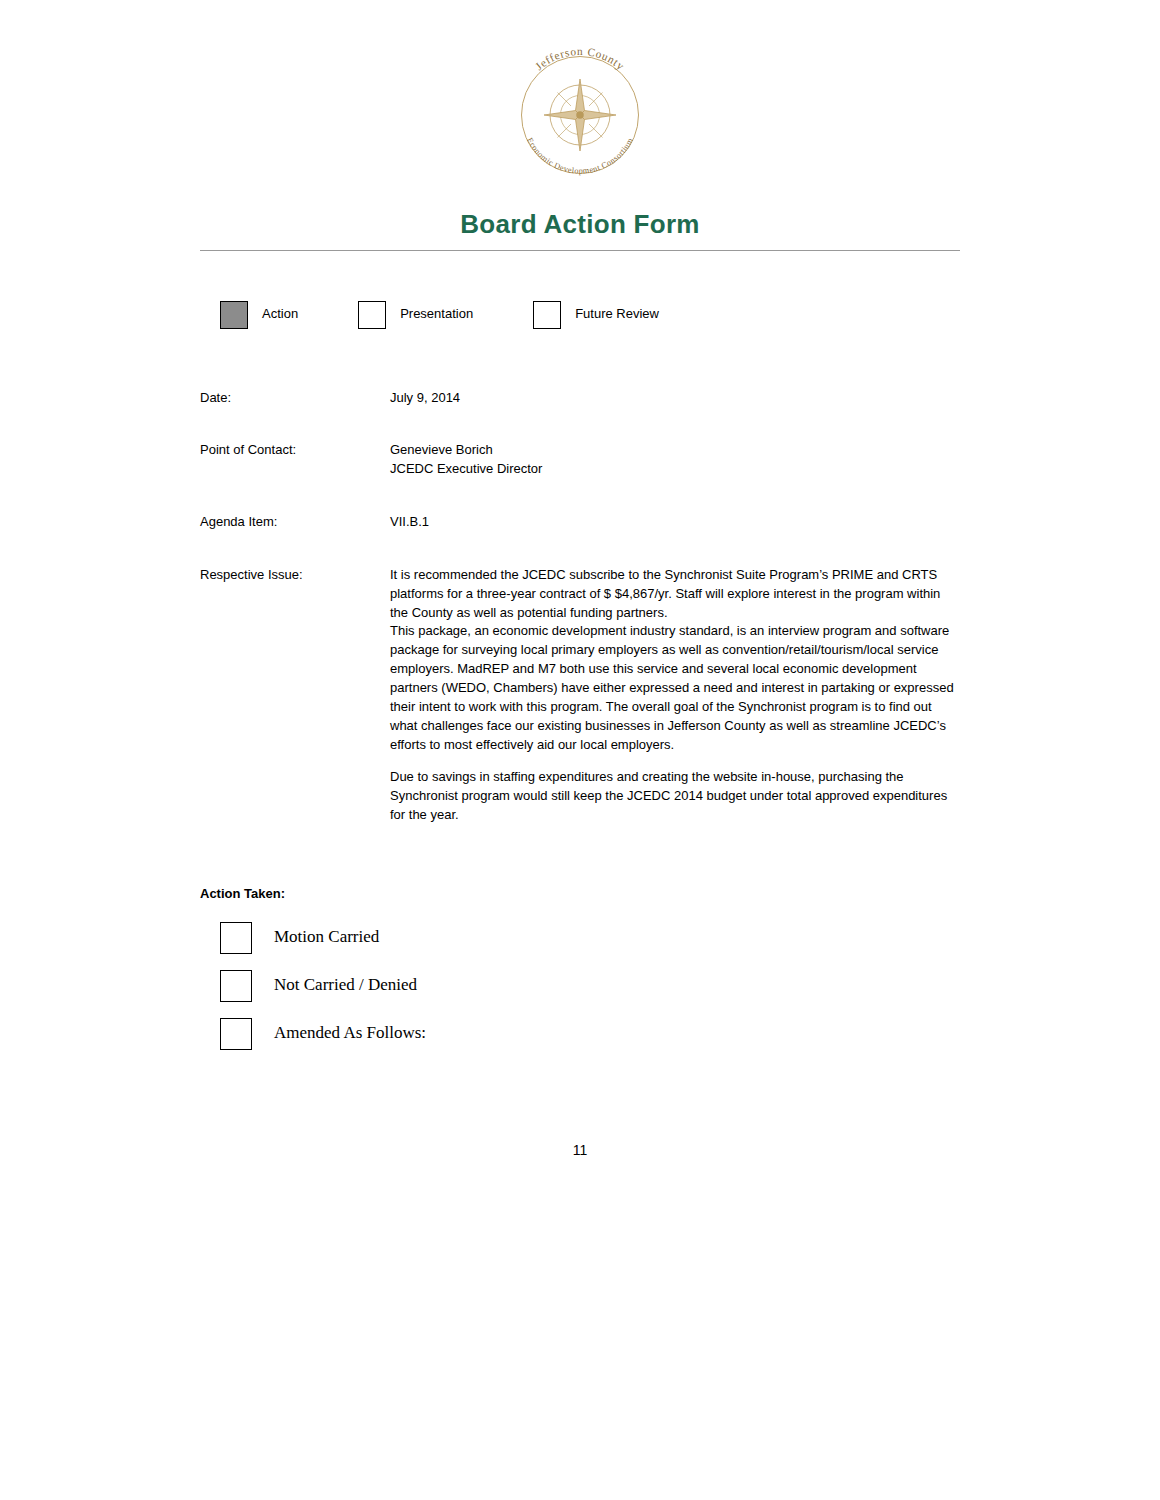Jefferson County Economic Development Consortium
Board Action Form
Action
Presentation
Future Review
Date:
July 9, 2014
Point of Contact:
Genevieve Borich
JCEDC Executive Director
Agenda Item:
VII.B.1
Respective Issue:
It is recommended the JCEDC subscribe to the Synchronist Suite Program’s PRIME and CRTS platforms for a three-year contract of $ $4,867/yr. Staff will explore interest in the program within the County as well as potential funding partners.
This package, an economic development industry standard, is an interview program and software package for surveying local primary employers as well as convention/retail/tourism/local service employers. MadREP and M7 both use this service and several local economic development partners (WEDO, Chambers) have either expressed a need and interest in partaking or expressed their intent to work with this program. The overall goal of the Synchronist program is to find out what challenges face our existing businesses in Jefferson County as well as streamline JCEDC’s efforts to most effectively aid our local employers.
Due to savings in staffing expenditures and creating the website in-house, purchasing the Synchronist program would still keep the JCEDC 2014 budget under total approved expenditures for the year.
Action Taken:
Motion Carried
Not Carried / Denied
Amended As Follows:
11